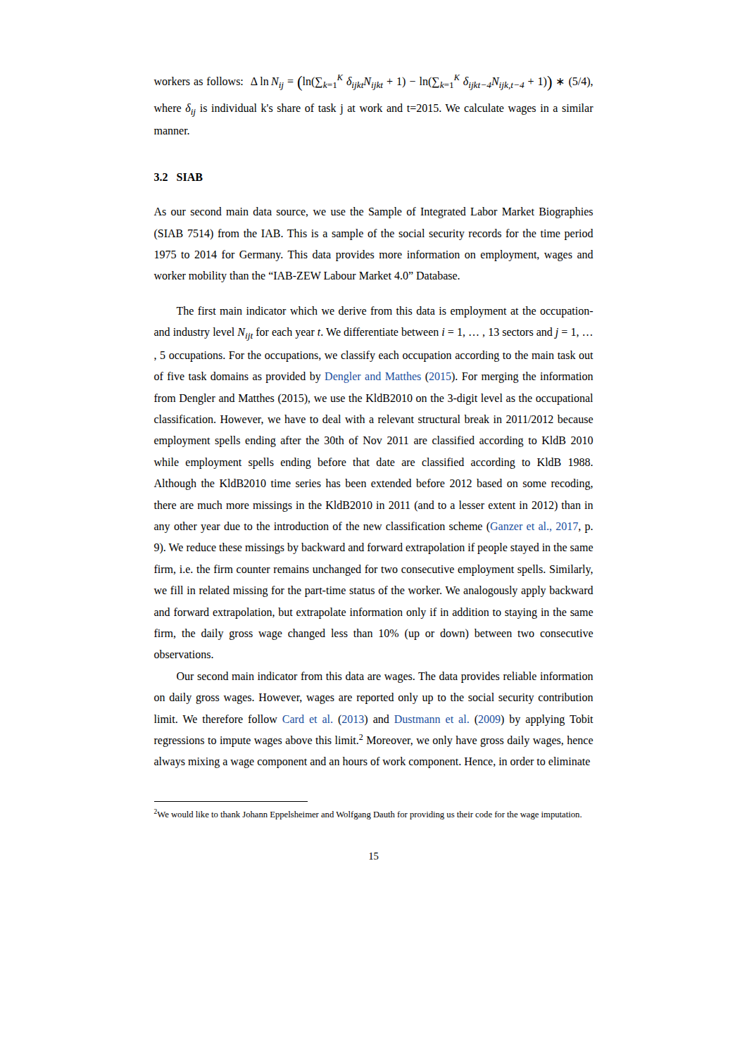workers as follows: Δ ln Nij = (ln(∑k=1K δijktNijkt + 1) − ln(∑k=1K δijkt−4Nijk,t−4 + 1)) ∗ (5/4), where δij is individual k's share of task j at work and t=2015. We calculate wages in a similar manner.
3.2 SIAB
As our second main data source, we use the Sample of Integrated Labor Market Biographies (SIAB 7514) from the IAB. This is a sample of the social security records for the time period 1975 to 2014 for Germany. This data provides more information on employment, wages and worker mobility than the “IAB-ZEW Labour Market 4.0” Database.
The first main indicator which we derive from this data is employment at the occupation- and industry level Nijt for each year t. We differentiate between i = 1, … , 13 sectors and j = 1, … , 5 occupations. For the occupations, we classify each occupation according to the main task out of five task domains as provided by Dengler and Matthes (2015). For merging the information from Dengler and Matthes (2015), we use the KldB2010 on the 3-digit level as the occupational classification. However, we have to deal with a relevant structural break in 2011/2012 because employment spells ending after the 30th of Nov 2011 are classified according to KldB 2010 while employment spells ending before that date are classified according to KldB 1988. Although the KldB2010 time series has been extended before 2012 based on some recoding, there are much more missings in the KldB2010 in 2011 (and to a lesser extent in 2012) than in any other year due to the introduction of the new classification scheme (Ganzer et al., 2017, p. 9). We reduce these missings by backward and forward extrapolation if people stayed in the same firm, i.e. the firm counter remains unchanged for two consecutive employment spells. Similarly, we fill in related missing for the part-time status of the worker. We analogously apply backward and forward extrapolation, but extrapolate information only if in addition to staying in the same firm, the daily gross wage changed less than 10% (up or down) between two consecutive observations.
Our second main indicator from this data are wages. The data provides reliable information on daily gross wages. However, wages are reported only up to the social security contribution limit. We therefore follow Card et al. (2013) and Dustmann et al. (2009) by applying Tobit regressions to impute wages above this limit.2 Moreover, we only have gross daily wages, hence always mixing a wage component and an hours of work component. Hence, in order to eliminate
2We would like to thank Johann Eppelsheimer and Wolfgang Dauth for providing us their code for the wage imputation.
15